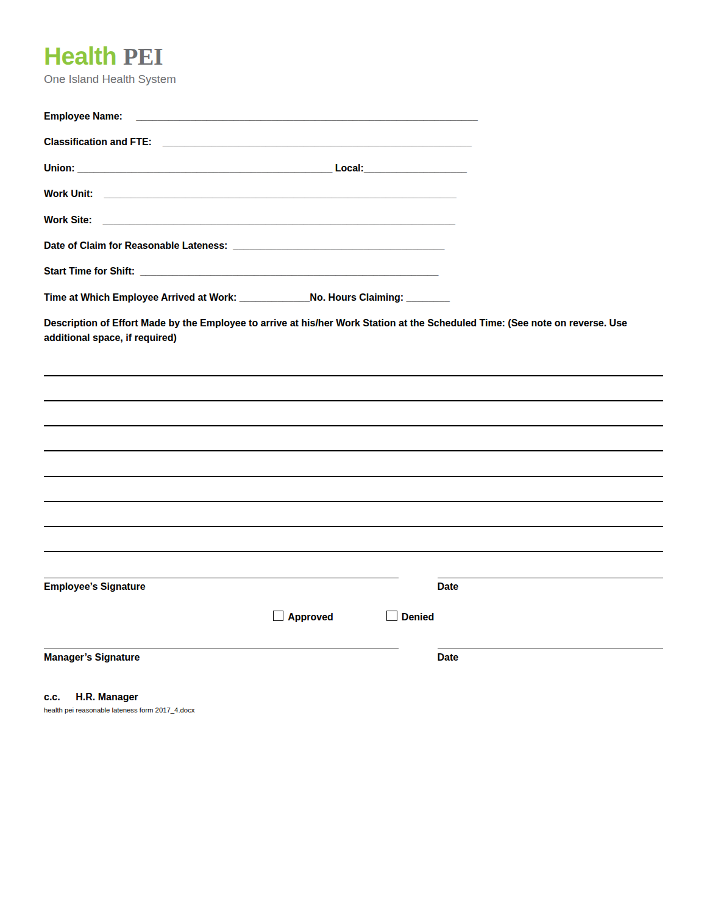Health PEI
One Island Health System
Employee Name: _______________________________________________________________
Classification and FTE: _________________________________________________________
Union: _______________________________________________ Local:___________________
Work Unit: _________________________________________________________________
Work Site: _________________________________________________________________
Date of Claim for Reasonable Lateness: _______________________________________
Start Time for Shift: _______________________________________________________
Time at Which Employee Arrived at Work: _____________No. Hours Claiming: ________
Description of Effort Made by the Employee to arrive at his/her Work Station at the Scheduled Time: (See note on reverse. Use additional space, if required)
| Employee’s Signature | | Date |
Approved Denied
| Manager’s Signature | | Date |
c.c. H.R. Manager
health pei reasonable lateness form 2017_4.docx